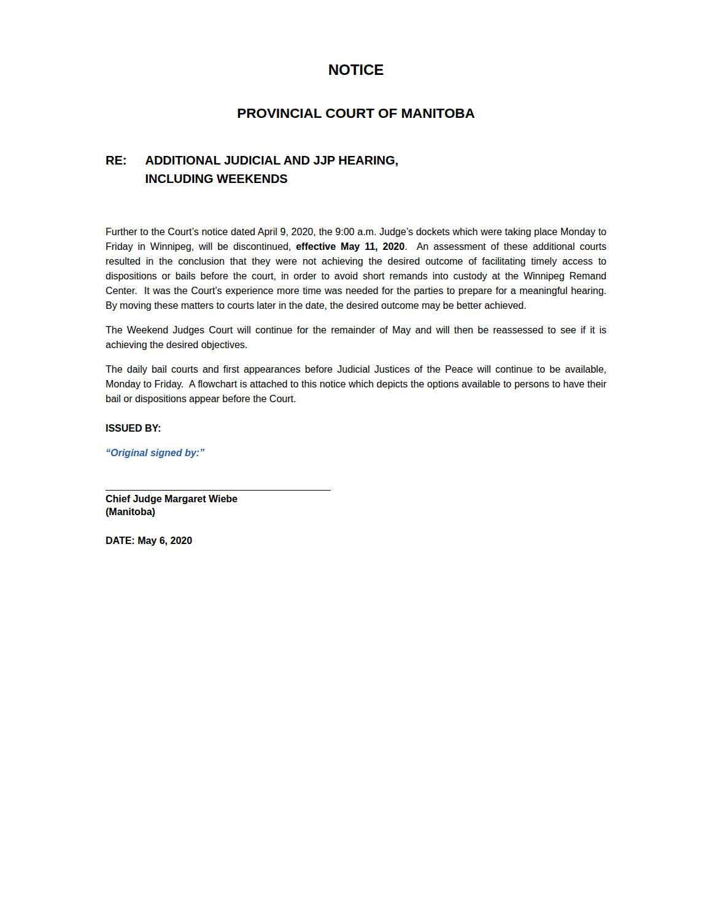NOTICE
PROVINCIAL COURT OF MANITOBA
RE: ADDITIONAL JUDICIAL AND JJP HEARING,
INCLUDING WEEKENDS
Further to the Court’s notice dated April 9, 2020, the 9:00 a.m. Judge’s dockets which were taking place Monday to Friday in Winnipeg, will be discontinued, effective May 11, 2020. An assessment of these additional courts resulted in the conclusion that they were not achieving the desired outcome of facilitating timely access to dispositions or bails before the court, in order to avoid short remands into custody at the Winnipeg Remand Center. It was the Court’s experience more time was needed for the parties to prepare for a meaningful hearing. By moving these matters to courts later in the date, the desired outcome may be better achieved.
The Weekend Judges Court will continue for the remainder of May and will then be reassessed to see if it is achieving the desired objectives.
The daily bail courts and first appearances before Judicial Justices of the Peace will continue to be available, Monday to Friday. A flowchart is attached to this notice which depicts the options available to persons to have their bail or dispositions appear before the Court.
ISSUED BY:
“Original signed by:”
Chief Judge Margaret Wiebe
(Manitoba)
DATE: May 6, 2020